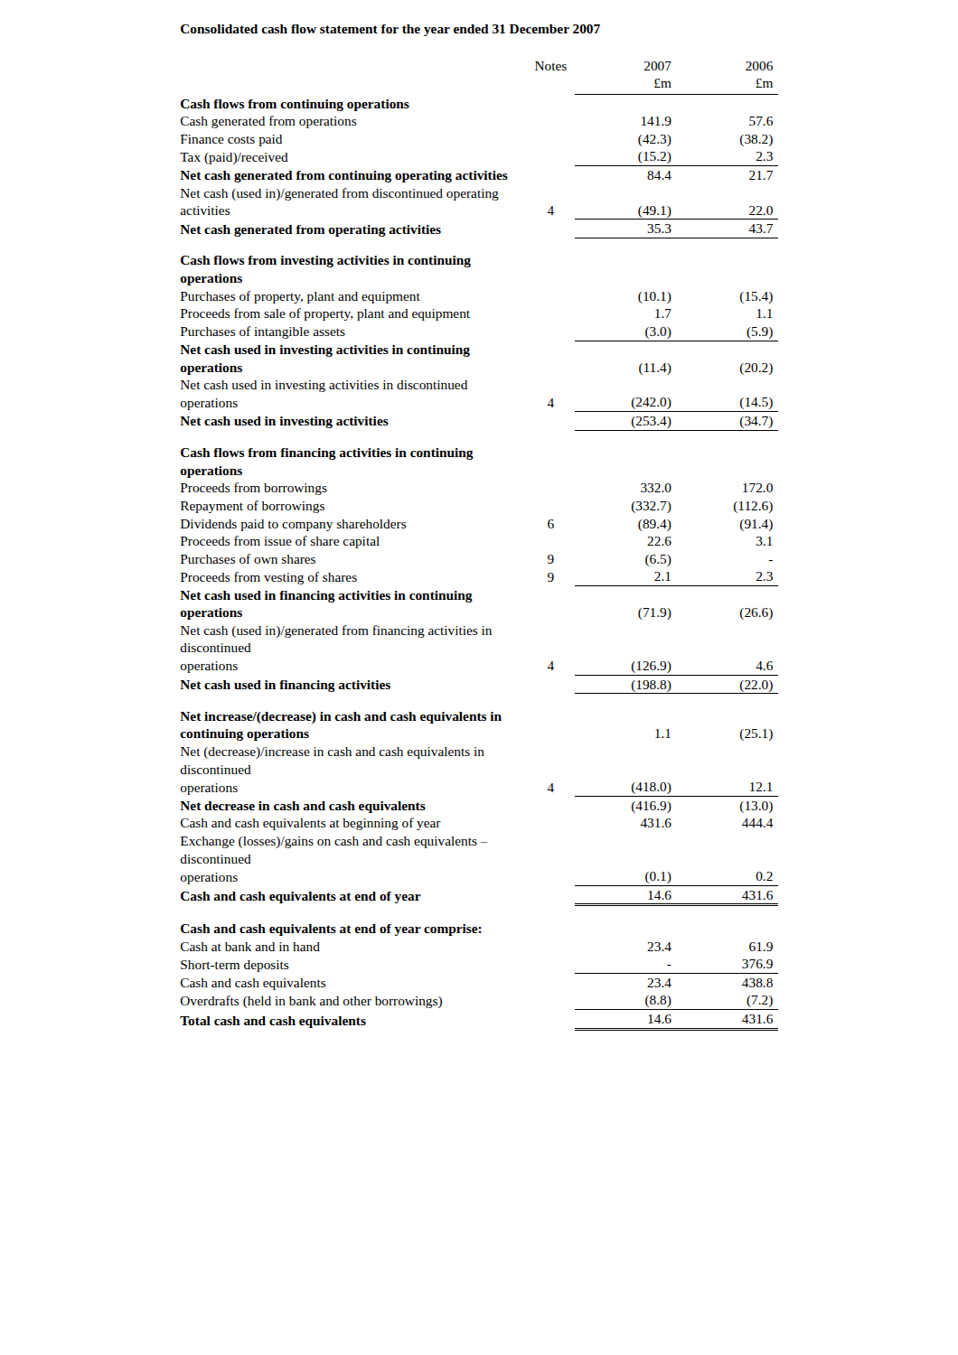Consolidated cash flow statement for the year ended 31 December 2007
| | Notes | 2007 | 2006 |
| --- | --- | --- | --- |
| | | £m | £m |
| Cash flows from continuing operations | | | |
| Cash generated from operations | | 141.9 | 57.6 |
| Finance costs paid | | (42.3) | (38.2) |
| Tax (paid)/received | | (15.2) | 2.3 |
| Net cash generated from continuing operating activities | | 84.4 | 21.7 |
| Net cash (used in)/generated from discontinued operating activities | 4 | (49.1) | 22.0 |
| Net cash generated from operating activities | | 35.3 | 43.7 |
| Cash flows from investing activities in continuing operations | | | |
| Purchases of property, plant and equipment | | (10.1) | (15.4) |
| Proceeds from sale of property, plant and equipment | | 1.7 | 1.1 |
| Purchases of intangible assets | | (3.0) | (5.9) |
| Net cash used in investing activities in continuing operations | | (11.4) | (20.2) |
| Net cash used in investing activities in discontinued operations | 4 | (242.0) | (14.5) |
| Net cash used in investing activities | | (253.4) | (34.7) |
| Cash flows from financing activities in continuing operations | | | |
| Proceeds from borrowings | | 332.0 | 172.0 |
| Repayment of borrowings | | (332.7) | (112.6) |
| Dividends paid to company shareholders | 6 | (89.4) | (91.4) |
| Proceeds from issue of share capital | | 22.6 | 3.1 |
| Purchases of own shares | 9 | (6.5) | - |
| Proceeds from vesting of shares | 9 | 2.1 | 2.3 |
| Net cash used in financing activities in continuing operations | | (71.9) | (26.6) |
| Net cash (used in)/generated from financing activities in discontinued | | | |
| operations | 4 | (126.9) | 4.6 |
| Net cash used in financing activities | | (198.8) | (22.0) |
| Net increase/(decrease) in cash and cash equivalents in | | | |
| continuing operations | | 1.1 | (25.1) |
| Net (decrease)/increase in cash and cash equivalents in discontinued | | | |
| operations | 4 | (418.0) | 12.1 |
| Net decrease in cash and cash equivalents | | (416.9) | (13.0) |
| Cash and cash equivalents at beginning of year | | 431.6 | 444.4 |
| Exchange (losses)/gains on cash and cash equivalents – discontinued | | | |
| operations | | (0.1) | 0.2 |
| Cash and cash equivalents at end of year | | 14.6 | 431.6 |
| Cash and cash equivalents at end of year comprise: | | | |
| Cash at bank and in hand | | 23.4 | 61.9 |
| Short-term deposits | | - | 376.9 |
| Cash and cash equivalents | | 23.4 | 438.8 |
| Overdrafts (held in bank and other borrowings) | | (8.8) | (7.2) |
| Total cash and cash equivalents | | 14.6 | 431.6 |